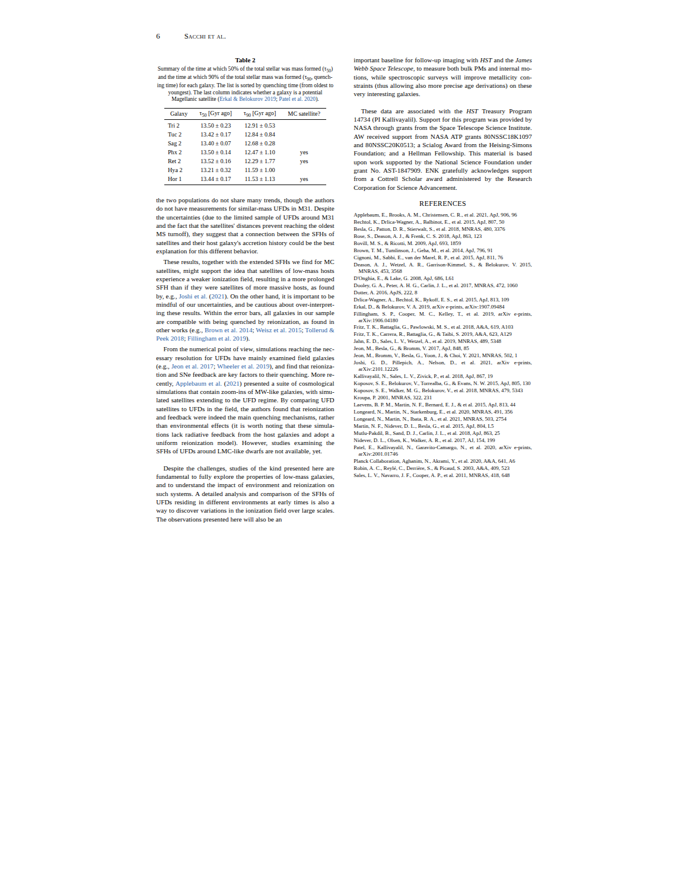6
Sacchi et al.
Table 2
Summary of the time at which 50% of the total stellar was mass formed (τ50) and the time at which 90% of the total stellar mass was formed (τ90, quenching time) for each galaxy. The list is sorted by quenching time (from oldest to youngest). The last column indicates whether a galaxy is a potential Magellanic satellite (Erkal & Belokurov 2019; Patel et al. 2020).
| Galaxy | τ 50 [Gyr ago] | τ 90 [Gyr ago] | MC satellite? |
| --- | --- | --- | --- |
| Tri 2 | 13.50 ± 0.23 | 12.91 ± 0.53 | |
| Tuc 2 | 13.42 ± 0.17 | 12.84 ± 0.84 | |
| Sag 2 | 13.40 ± 0.07 | 12.68 ± 0.28 | |
| Phx 2 | 13.50 ± 0.14 | 12.47 ± 1.10 | yes |
| Ret 2 | 13.52 ± 0.16 | 12.29 ± 1.77 | yes |
| Hya 2 | 13.21 ± 0.32 | 11.59 ± 1.00 | |
| Hor 1 | 13.44 ± 0.17 | 11.53 ± 1.13 | yes |
the two populations do not share many trends, though the authors do not have measurements for similar-mass UFDs in M31. Despite the uncertainties (due to the limited sample of UFDs around M31 and the fact that the satellites' distances prevent reaching the oldest MS turnoff), they suggest that a connection between the SFHs of satellites and their host galaxy's accretion history could be the best explanation for this different behavior.
These results, together with the extended SFHs we find for MC satellites, might support the idea that satellites of low-mass hosts experience a weaker ionization field, resulting in a more prolonged SFH than if they were satellites of more massive hosts, as found by, e.g., Joshi et al. (2021). On the other hand, it is important to be mindful of our uncertainties, and be cautious about over-interpreting these results. Within the error bars, all galaxies in our sample are compatible with being quenched by reionization, as found in other works (e.g., Brown et al. 2014; Weisz et al. 2015; Tollerud & Peek 2018; Fillingham et al. 2019).
From the numerical point of view, simulations reaching the necessary resolution for UFDs have mainly examined field galaxies (e.g., Jeon et al. 2017; Wheeler et al. 2019), and find that reionization and SNe feedback are key factors to their quenching. More recently, Applebaum et al. (2021) presented a suite of cosmological simulations that contain zoom-ins of MW-like galaxies, with simulated satellites extending to the UFD regime. By comparing UFD satellites to UFDs in the field, the authors found that reionization and feedback were indeed the main quenching mechanisms, rather than environmental effects (it is worth noting that these simulations lack radiative feedback from the host galaxies and adopt a uniform reionization model). However, studies examining the SFHs of UFDs around LMC-like dwarfs are not available, yet.
Despite the challenges, studies of the kind presented here are fundamental to fully explore the properties of low-mass galaxies, and to understand the impact of environment and reionization on such systems. A detailed analysis and comparison of the SFHs of UFDs residing in different environments at early times is also a way to discover variations in the ionization field over large scales. The observations presented here will also be an
important baseline for follow-up imaging with HST and the James Webb Space Telescope, to measure both bulk PMs and internal motions, while spectroscopic surveys will improve metallicity constraints (thus allowing also more precise age derivations) on these very interesting galaxies.
These data are associated with the HST Treasury Program 14734 (PI Kallivayalil). Support for this program was provided by NASA through grants from the Space Telescope Science Institute. AW received support from NASA ATP grants 80NSSC18K1097 and 80NSSC20K0513; a Scialog Award from the Heising-Simons Foundation; and a Hellman Fellowship. This material is based upon work supported by the National Science Foundation under grant No. AST-1847909. ENK gratefully acknowledges support from a Cottrell Scholar award administered by the Research Corporation for Science Advancement.
REFERENCES
Applebaum, E., Brooks, A. M., Christensen, C. R., et al. 2021, ApJ, 906, 96
Bechtol, K., Drlica-Wagner, A., Balbinot, E., et al. 2015, ApJ, 807, 50
Besla, G., Patton, D. R., Stierwalt, S., et al. 2018, MNRAS, 480, 3376
Bose, S., Deason, A. J., & Frenk, C. S. 2018, ApJ, 863, 123
Bovill, M. S., & Ricotti, M. 2009, ApJ, 693, 1859
Brown, T. M., Tumlinson, J., Geha, M., et al. 2014, ApJ, 796, 91
Cignoni, M., Sabbi, E., van der Marel, R. P., et al. 2015, ApJ, 811, 76
Deason, A. J., Wetzel, A. R., Garrison-Kimmel, S., & Belokurov, V. 2015, MNRAS, 453, 3568
D'Onghia, E., & Lake, G. 2008, ApJ, 686, L61
Dooley, G. A., Peter, A. H. G., Carlin, J. L., et al. 2017, MNRAS, 472, 1060
Dotter, A. 2016, ApJS, 222, 8
Drlica-Wagner, A., Bechtol, K., Rykoff, E. S., et al. 2015, ApJ, 813, 109
Erkal, D., & Belokurov, V. A. 2019, arXiv e-prints, arXiv:1907.09484
Fillingham, S. P., Cooper, M. C., Kelley, T., et al. 2019, arXiv e-prints, arXiv:1906.04180
Fritz, T. K., Battaglia, G., Pawlowski, M. S., et al. 2018, A&A, 619, A103
Fritz, T. K., Carrera, R., Battaglia, G., & Taibi, S. 2019, A&A, 623, A129
Jahn, E. D., Sales, L. V., Wetzel, A., et al. 2019, MNRAS, 489, 5348
Jeon, M., Besla, G., & Bromm, V. 2017, ApJ, 848, 85
Jeon, M., Bromm, V., Besla, G., Yoon, J., & Choi, Y. 2021, MNRAS, 502, 1
Joshi, G. D., Pillepich, A., Nelson, D., et al. 2021, arXiv e-prints, arXiv:2101.12226
Kallivayalil, N., Sales, L. V., Zivick, P., et al. 2018, ApJ, 867, 19
Koposov, S. E., Belokurov, V., Torrealba, G., & Evans, N. W. 2015, ApJ, 805, 130
Koposov, S. E., Walker, M. G., Belokurov, V., et al. 2018, MNRAS, 479, 5343
Kroupa, P. 2001, MNRAS, 322, 231
Laevens, B. P. M., Martin, N. F., Bernard, E. J., & et al. 2015, ApJ, 813, 44
Longeard, N., Martin, N., Starkenburg, E., et al. 2020, MNRAS, 491, 356
Longeard, N., Martin, N., Ibata, R. A., et al. 2021, MNRAS, 503, 2754
Martin, N. F., Nidever, D. L., Besla, G., et al. 2015, ApJ, 804, L5
Mutlu-Pakdil, B., Sand, D. J., Carlin, J. L., et al. 2018, ApJ, 863, 25
Nidever, D. L., Olsen, K., Walker, A. R., et al. 2017, AJ, 154, 199
Patel, E., Kallivayalil, N., Garavito-Camargo, N., et al. 2020, arXiv e-prints, arXiv:2001.01746
Planck Collaboration, Aghanim, N., Akrami, Y., et al. 2020, A&A, 641, A6
Robin, A. C., Reylé, C., Derrière, S., & Picaud, S. 2003, A&A, 409, 523
Sales, L. V., Navarro, J. F., Cooper, A. P., et al. 2011, MNRAS, 418, 648